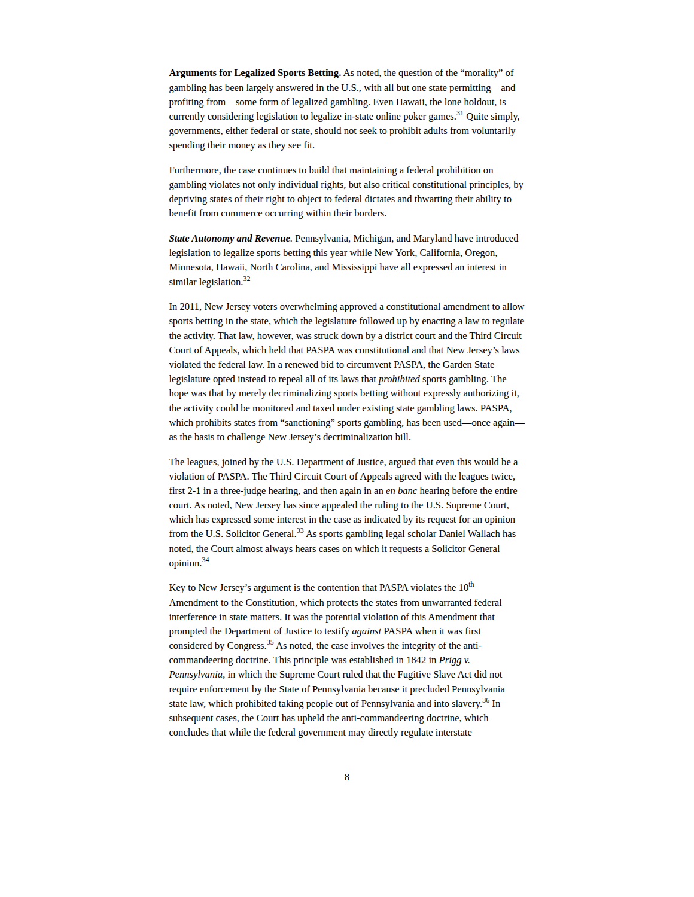Arguments for Legalized Sports Betting. As noted, the question of the “morality” of gambling has been largely answered in the U.S., with all but one state permitting—and profiting from—some form of legalized gambling. Even Hawaii, the lone holdout, is currently considering legislation to legalize in-state online poker games.31 Quite simply, governments, either federal or state, should not seek to prohibit adults from voluntarily spending their money as they see fit.
Furthermore, the case continues to build that maintaining a federal prohibition on gambling violates not only individual rights, but also critical constitutional principles, by depriving states of their right to object to federal dictates and thwarting their ability to benefit from commerce occurring within their borders.
State Autonomy and Revenue. Pennsylvania, Michigan, and Maryland have introduced legislation to legalize sports betting this year while New York, California, Oregon, Minnesota, Hawaii, North Carolina, and Mississippi have all expressed an interest in similar legislation.32
In 2011, New Jersey voters overwhelming approved a constitutional amendment to allow sports betting in the state, which the legislature followed up by enacting a law to regulate the activity. That law, however, was struck down by a district court and the Third Circuit Court of Appeals, which held that PASPA was constitutional and that New Jersey’s laws violated the federal law. In a renewed bid to circumvent PASPA, the Garden State legislature opted instead to repeal all of its laws that prohibited sports gambling. The hope was that by merely decriminalizing sports betting without expressly authorizing it, the activity could be monitored and taxed under existing state gambling laws. PASPA, which prohibits states from “sanctioning” sports gambling, has been used—once again—as the basis to challenge New Jersey’s decriminalization bill.
The leagues, joined by the U.S. Department of Justice, argued that even this would be a violation of PASPA. The Third Circuit Court of Appeals agreed with the leagues twice, first 2-1 in a three-judge hearing, and then again in an en banc hearing before the entire court. As noted, New Jersey has since appealed the ruling to the U.S. Supreme Court, which has expressed some interest in the case as indicated by its request for an opinion from the U.S. Solicitor General.33 As sports gambling legal scholar Daniel Wallach has noted, the Court almost always hears cases on which it requests a Solicitor General opinion.34
Key to New Jersey’s argument is the contention that PASPA violates the 10th Amendment to the Constitution, which protects the states from unwarranted federal interference in state matters. It was the potential violation of this Amendment that prompted the Department of Justice to testify against PASPA when it was first considered by Congress.35 As noted, the case involves the integrity of the anti-commandeering doctrine. This principle was established in 1842 in Prigg v. Pennsylvania, in which the Supreme Court ruled that the Fugitive Slave Act did not require enforcement by the State of Pennsylvania because it precluded Pennsylvania state law, which prohibited taking people out of Pennsylvania and into slavery.36 In subsequent cases, the Court has upheld the anti-commandeering doctrine, which concludes that while the federal government may directly regulate interstate
8